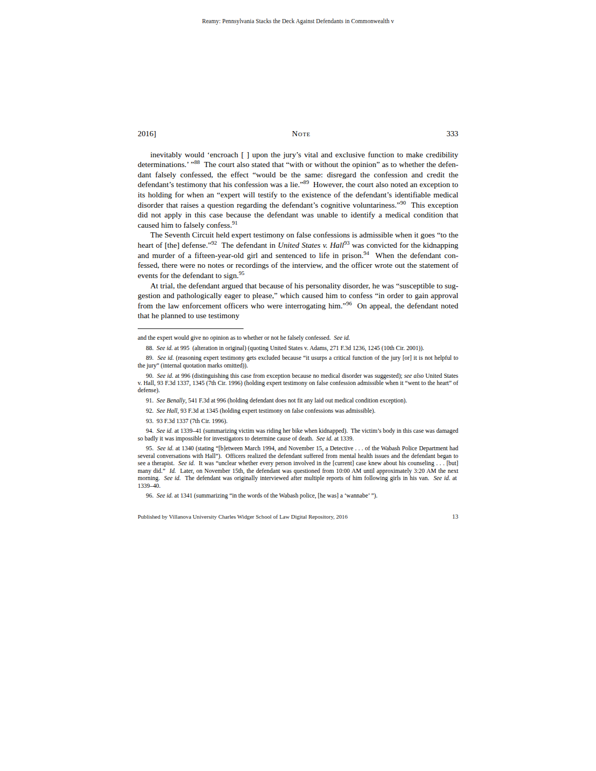Reamy: Pennsylvania Stacks the Deck Against Defendants in Commonwealth v
2016] Note 333
inevitably would ‘encroach [ ] upon the jury’s vital and exclusive function to make credibility determinations.’ ”88 The court also stated that “with or without the opinion” as to whether the defendant falsely confessed, the effect “would be the same: disregard the confession and credit the defendant’s testimony that his confession was a lie.”89 However, the court also noted an exception to its holding for when an “expert will testify to the existence of the defendant’s identifiable medical disorder that raises a question regarding the defendant’s cognitive voluntariness.”90 This exception did not apply in this case because the defendant was unable to identify a medical condition that caused him to falsely confess.91
The Seventh Circuit held expert testimony on false confessions is admissible when it goes “to the heart of [the] defense.”92 The defendant in United States v. Hall93 was convicted for the kidnapping and murder of a fifteen-year-old girl and sentenced to life in prison.94 When the defendant confessed, there were no notes or recordings of the interview, and the officer wrote out the statement of events for the defendant to sign.95
At trial, the defendant argued that because of his personality disorder, he was “susceptible to suggestion and pathologically eager to please,” which caused him to confess “in order to gain approval from the law enforcement officers who were interrogating him.”96 On appeal, the defendant noted that he planned to use testimony
and the expert would give no opinion as to whether or not he falsely confessed. See id.
88. See id. at 995 (alteration in original) (quoting United States v. Adams, 271 F.3d 1236, 1245 (10th Cir. 2001)).
89. See id. (reasoning expert testimony gets excluded because “it usurps a critical function of the jury [or] it is not helpful to the jury” (internal quotation marks omitted)).
90. See id. at 996 (distinguishing this case from exception because no medical disorder was suggested); see also United States v. Hall, 93 F.3d 1337, 1345 (7th Cir. 1996) (holding expert testimony on false confession admissible when it “went to the heart” of defense).
91. See Benally, 541 F.3d at 996 (holding defendant does not fit any laid out medical condition exception).
92. See Hall, 93 F.3d at 1345 (holding expert testimony on false confessions was admissible).
93. 93 F.3d 1337 (7th Cir. 1996).
94. See id. at 1339–41 (summarizing victim was riding her bike when kidnapped). The victim’s body in this case was damaged so badly it was impossible for investigators to determine cause of death. See id. at 1339.
95. See id. at 1340 (stating “[b]etween March 1994, and November 15, a Detective . . . of the Wabash Police Department had several conversations with Hall”). Officers realized the defendant suffered from mental health issues and the defendant began to see a therapist. See id. It was “unclear whether every person involved in the [current] case knew about his counseling . . . [but] many did.” Id. Later, on November 15th, the defendant was questioned from 10:00 AM until approximately 3:20 AM the next morning. See id. The defendant was originally interviewed after multiple reports of him following girls in his van. See id. at 1339–40.
96. See id. at 1341 (summarizing “in the words of the Wabash police, [he was] a ‘wannabe’ ”).
Published by Villanova University Charles Widger School of Law Digital Repository, 2016 13